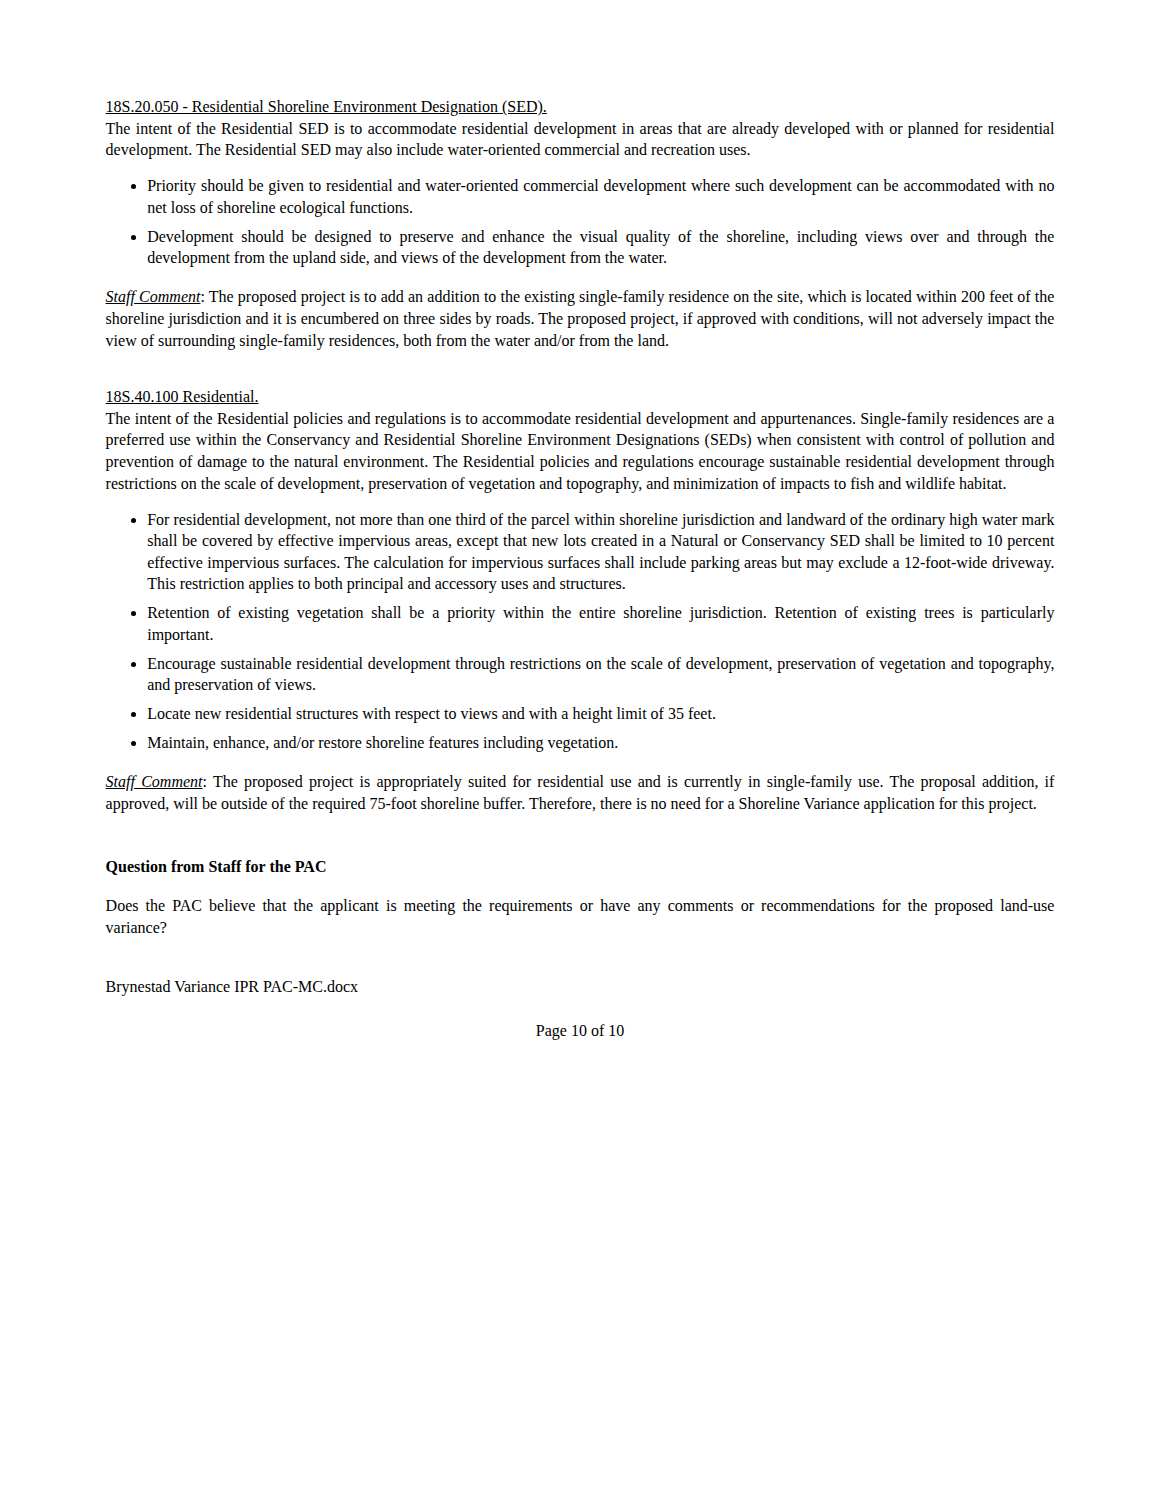18S.20.050 - Residential Shoreline Environment Designation (SED).
The intent of the Residential SED is to accommodate residential development in areas that are already developed with or planned for residential development. The Residential SED may also include water-oriented commercial and recreation uses.
Priority should be given to residential and water-oriented commercial development where such development can be accommodated with no net loss of shoreline ecological functions.
Development should be designed to preserve and enhance the visual quality of the shoreline, including views over and through the development from the upland side, and views of the development from the water.
Staff Comment: The proposed project is to add an addition to the existing single-family residence on the site, which is located within 200 feet of the shoreline jurisdiction and it is encumbered on three sides by roads. The proposed project, if approved with conditions, will not adversely impact the view of surrounding single-family residences, both from the water and/or from the land.
18S.40.100 Residential.
The intent of the Residential policies and regulations is to accommodate residential development and appurtenances. Single-family residences are a preferred use within the Conservancy and Residential Shoreline Environment Designations (SEDs) when consistent with control of pollution and prevention of damage to the natural environment. The Residential policies and regulations encourage sustainable residential development through restrictions on the scale of development, preservation of vegetation and topography, and minimization of impacts to fish and wildlife habitat.
For residential development, not more than one third of the parcel within shoreline jurisdiction and landward of the ordinary high water mark shall be covered by effective impervious areas, except that new lots created in a Natural or Conservancy SED shall be limited to 10 percent effective impervious surfaces. The calculation for impervious surfaces shall include parking areas but may exclude a 12-foot-wide driveway. This restriction applies to both principal and accessory uses and structures.
Retention of existing vegetation shall be a priority within the entire shoreline jurisdiction. Retention of existing trees is particularly important.
Encourage sustainable residential development through restrictions on the scale of development, preservation of vegetation and topography, and preservation of views.
Locate new residential structures with respect to views and with a height limit of 35 feet.
Maintain, enhance, and/or restore shoreline features including vegetation.
Staff Comment: The proposed project is appropriately suited for residential use and is currently in single-family use. The proposal addition, if approved, will be outside of the required 75-foot shoreline buffer. Therefore, there is no need for a Shoreline Variance application for this project.
Question from Staff for the PAC
Does the PAC believe that the applicant is meeting the requirements or have any comments or recommendations for the proposed land-use variance?
Brynestad Variance IPR PAC-MC.docx
Page 10 of 10